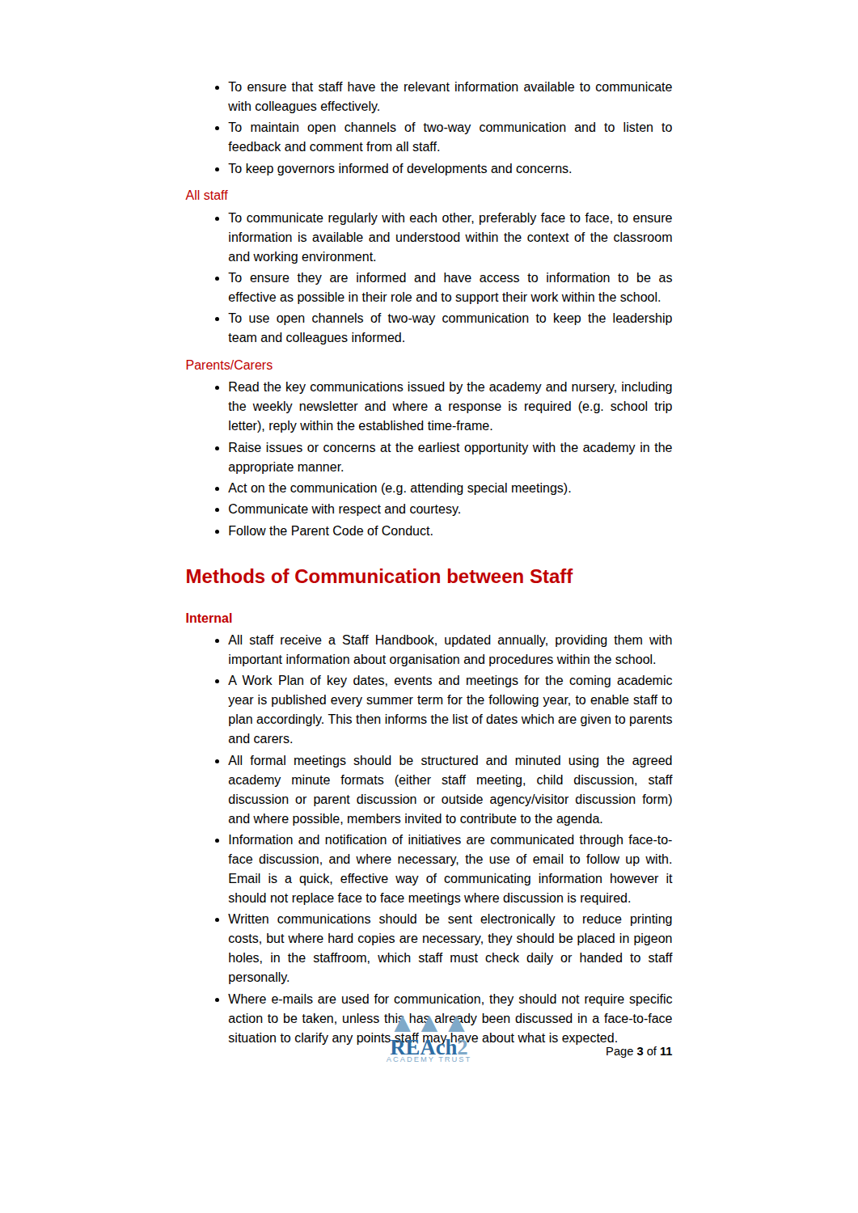To ensure that staff have the relevant information available to communicate with colleagues effectively.
To maintain open channels of two-way communication and to listen to feedback and comment from all staff.
To keep governors informed of developments and concerns.
All staff
To communicate regularly with each other, preferably face to face, to ensure information is available and understood within the context of the classroom and working environment.
To ensure they are informed and have access to information to be as effective as possible in their role and to support their work within the school.
To use open channels of two-way communication to keep the leadership team and colleagues informed.
Parents/Carers
Read the key communications issued by the academy and nursery, including the weekly newsletter and where a response is required (e.g. school trip letter), reply within the established time-frame.
Raise issues or concerns at the earliest opportunity with the academy in the appropriate manner.
Act on the communication (e.g. attending special meetings).
Communicate with respect and courtesy.
Follow the Parent Code of Conduct.
Methods of Communication between Staff
Internal
All staff receive a Staff Handbook, updated annually, providing them with important information about organisation and procedures within the school.
A Work Plan of key dates, events and meetings for the coming academic year is published every summer term for the following year, to enable staff to plan accordingly. This then informs the list of dates which are given to parents and carers.
All formal meetings should be structured and minuted using the agreed academy minute formats (either staff meeting, child discussion, staff discussion or parent discussion or outside agency/visitor discussion form) and where possible, members invited to contribute to the agenda.
Information and notification of initiatives are communicated through face-to-face discussion, and where necessary, the use of email to follow up with. Email is a quick, effective way of communicating information however it should not replace face to face meetings where discussion is required.
Written communications should be sent electronically to reduce printing costs, but where hard copies are necessary, they should be placed in pigeon holes, in the staffroom, which staff must check daily or handed to staff personally.
Where e-mails are used for communication, they should not require specific action to be taken, unless this has already been discussed in a face-to-face situation to clarify any points staff may have about what is expected.
▲▲▲
REAch2
ACADEMY TRUST
Page 3 of 11